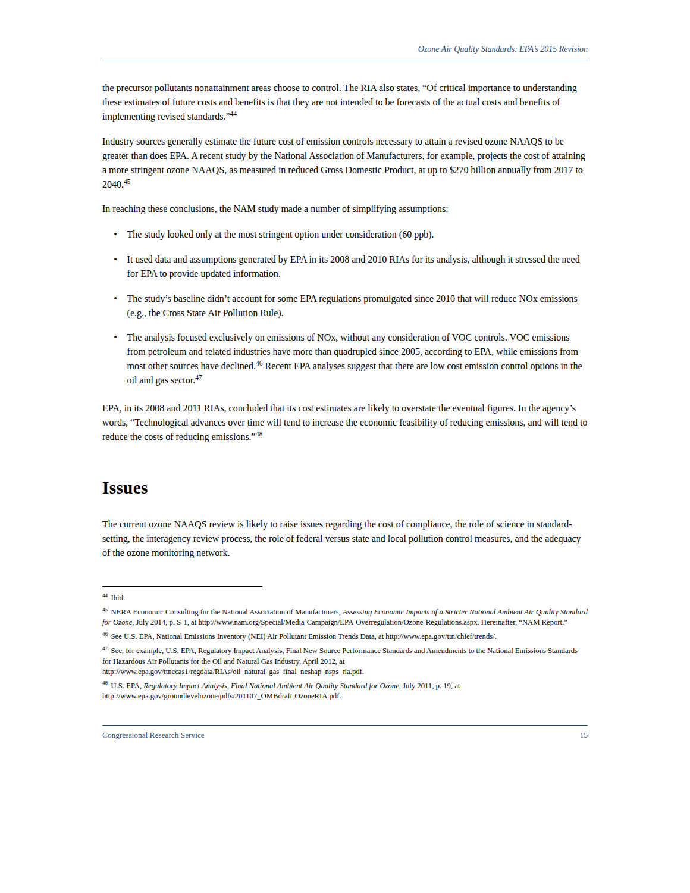Ozone Air Quality Standards: EPA’s 2015 Revision
the precursor pollutants nonattainment areas choose to control. The RIA also states, “Of critical importance to understanding these estimates of future costs and benefits is that they are not intended to be forecasts of the actual costs and benefits of implementing revised standards.”44
Industry sources generally estimate the future cost of emission controls necessary to attain a revised ozone NAAQS to be greater than does EPA. A recent study by the National Association of Manufacturers, for example, projects the cost of attaining a more stringent ozone NAAQS, as measured in reduced Gross Domestic Product, at up to $270 billion annually from 2017 to 2040.45
In reaching these conclusions, the NAM study made a number of simplifying assumptions:
The study looked only at the most stringent option under consideration (60 ppb).
It used data and assumptions generated by EPA in its 2008 and 2010 RIAs for its analysis, although it stressed the need for EPA to provide updated information.
The study’s baseline didn’t account for some EPA regulations promulgated since 2010 that will reduce NOx emissions (e.g., the Cross State Air Pollution Rule).
The analysis focused exclusively on emissions of NOx, without any consideration of VOC controls. VOC emissions from petroleum and related industries have more than quadrupled since 2005, according to EPA, while emissions from most other sources have declined.46 Recent EPA analyses suggest that there are low cost emission control options in the oil and gas sector.47
EPA, in its 2008 and 2011 RIAs, concluded that its cost estimates are likely to overstate the eventual figures. In the agency’s words, “Technological advances over time will tend to increase the economic feasibility of reducing emissions, and will tend to reduce the costs of reducing emissions.”48
Issues
The current ozone NAAQS review is likely to raise issues regarding the cost of compliance, the role of science in standard-setting, the interagency review process, the role of federal versus state and local pollution control measures, and the adequacy of the ozone monitoring network.
44 Ibid.
45 NERA Economic Consulting for the National Association of Manufacturers, Assessing Economic Impacts of a Stricter National Ambient Air Quality Standard for Ozone, July 2014, p. S-1, at http://www.nam.org/Special/Media-Campaign/EPA-Overregulation/Ozone-Regulations.aspx. Hereinafter, “NAM Report.”
46 See U.S. EPA, National Emissions Inventory (NEI) Air Pollutant Emission Trends Data, at http://www.epa.gov/ttn/chief/trends/.
47 See, for example, U.S. EPA, Regulatory Impact Analysis, Final New Source Performance Standards and Amendments to the National Emissions Standards for Hazardous Air Pollutants for the Oil and Natural Gas Industry, April 2012, at http://www.epa.gov/ttnecas1/regdata/RIAs/oil_natural_gas_final_neshap_nsps_ria.pdf.
48 U.S. EPA, Regulatory Impact Analysis, Final National Ambient Air Quality Standard for Ozone, July 2011, p. 19, at http://www.epa.gov/groundlevelozone/pdfs/201107_OMBdraft-OzoneRIA.pdf.
Congressional Research Service 15